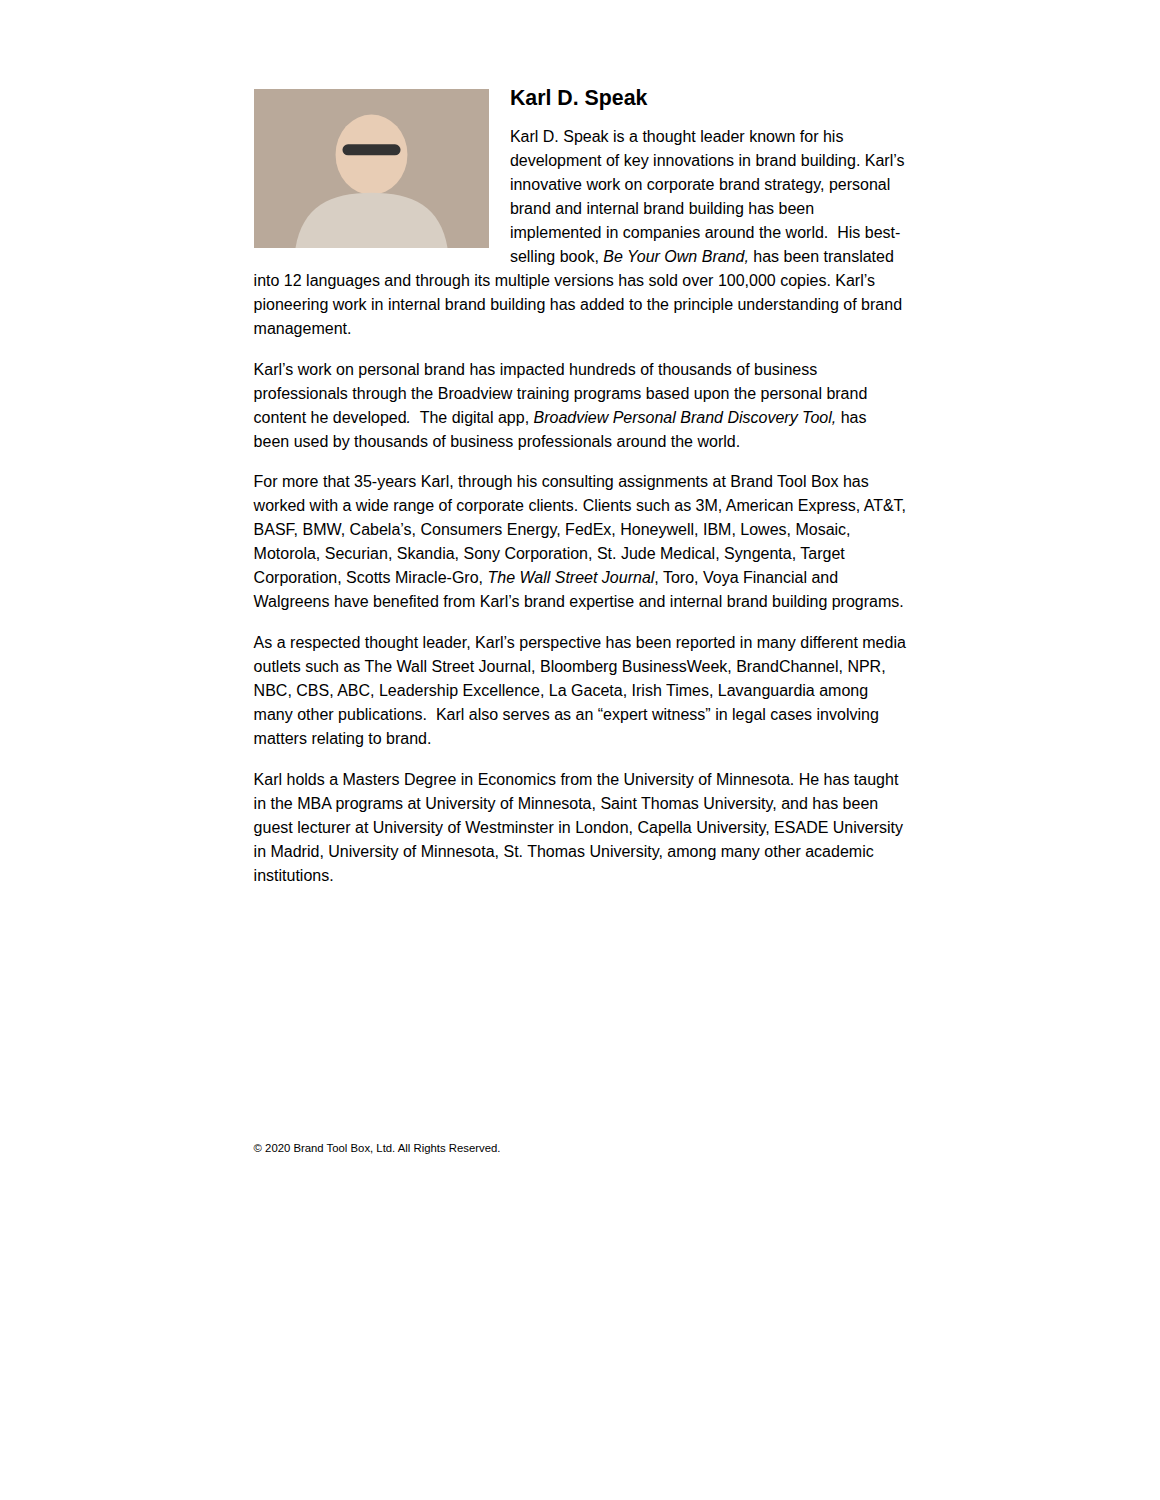Karl D. Speak
Karl D. Speak is a thought leader known for his development of key innovations in brand building. Karl’s innovative work on corporate brand strategy, personal brand and internal brand building has been implemented in companies around the world. His best-selling book, Be Your Own Brand, has been translated into 12 languages and through its multiple versions has sold over 100,000 copies. Karl’s pioneering work in internal brand building has added to the principle understanding of brand management.
Karl’s work on personal brand has impacted hundreds of thousands of business professionals through the Broadview training programs based upon the personal brand content he developed. The digital app, Broadview Personal Brand Discovery Tool, has been used by thousands of business professionals around the world.
For more that 35-years Karl, through his consulting assignments at Brand Tool Box has worked with a wide range of corporate clients. Clients such as 3M, American Express, AT&T, BASF, BMW, Cabela’s, Consumers Energy, FedEx, Honeywell, IBM, Lowes, Mosaic, Motorola, Securian, Skandia, Sony Corporation, St. Jude Medical, Syngenta, Target Corporation, Scotts Miracle-Gro, The Wall Street Journal, Toro, Voya Financial and Walgreens have benefited from Karl’s brand expertise and internal brand building programs.
As a respected thought leader, Karl’s perspective has been reported in many different media outlets such as The Wall Street Journal, Bloomberg BusinessWeek, BrandChannel, NPR, NBC, CBS, ABC, Leadership Excellence, La Gaceta, Irish Times, Lavanguardia among many other publications. Karl also serves as an “expert witness” in legal cases involving matters relating to brand.
Karl holds a Masters Degree in Economics from the University of Minnesota. He has taught in the MBA programs at University of Minnesota, Saint Thomas University, and has been guest lecturer at University of Westminster in London, Capella University, ESADE University in Madrid, University of Minnesota, St. Thomas University, among many other academic institutions.
© 2020 Brand Tool Box, Ltd. All Rights Reserved.